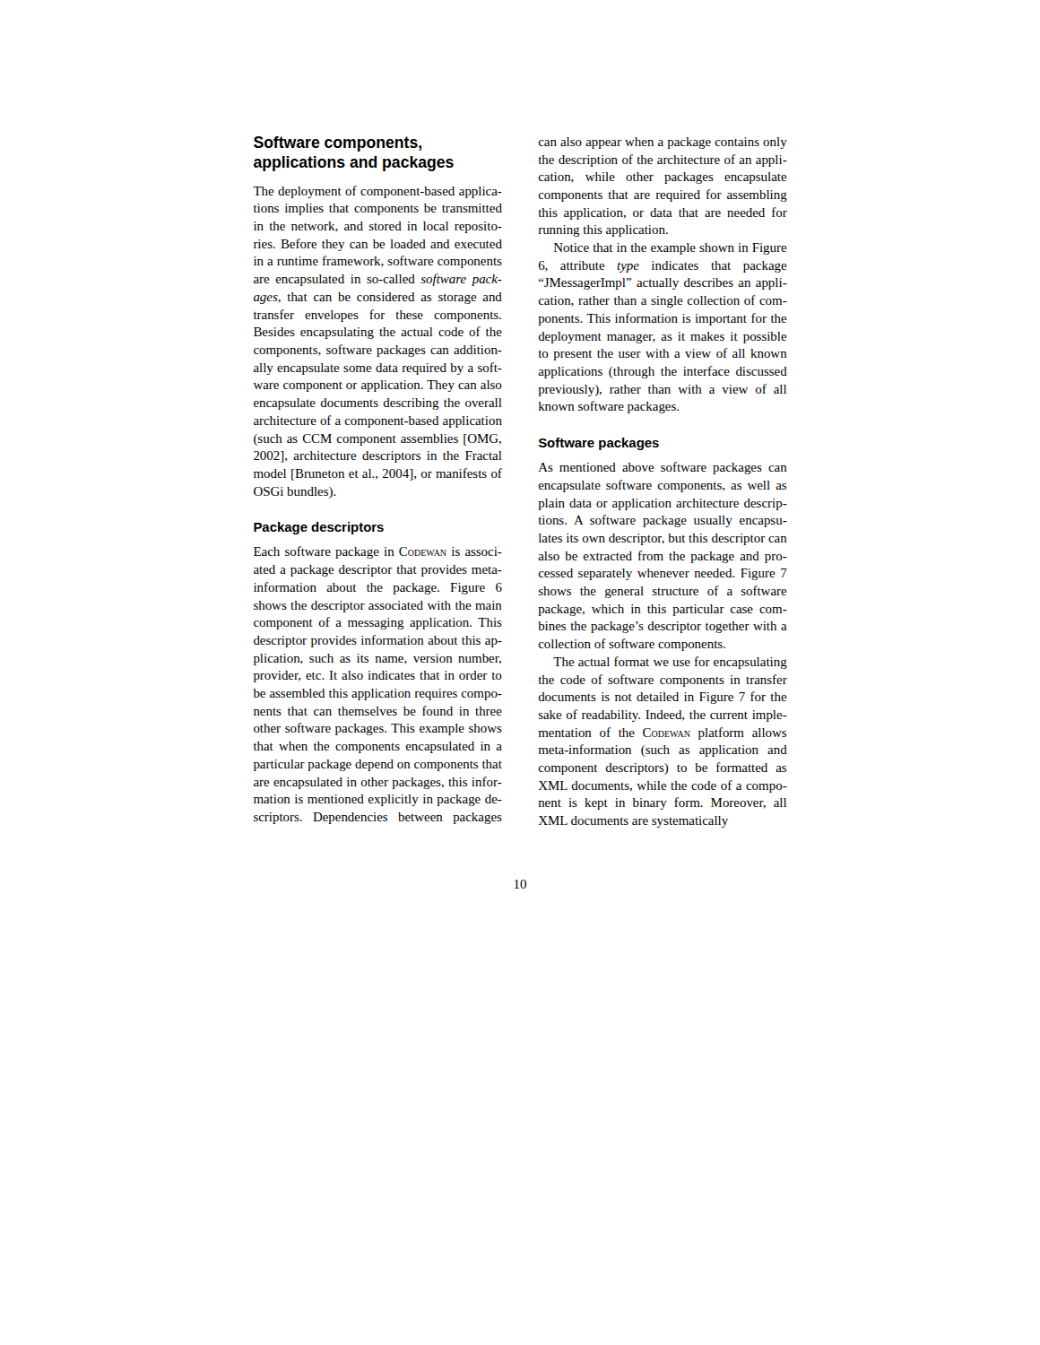Software components,
applications and packages
The deployment of component-based applications implies that components be transmitted in the network, and stored in local repositories. Before they can be loaded and executed in a runtime framework, software components are encapsulated in so-called software packages, that can be considered as storage and transfer envelopes for these components. Besides encapsulating the actual code of the components, software packages can additionally encapsulate some data required by a software component or application. They can also encapsulate documents describing the overall architecture of a component-based application (such as CCM component assemblies [OMG, 2002], architecture descriptors in the Fractal model [Bruneton et al., 2004], or manifests of OSGi bundles).
Package descriptors
Each software package in Codewan is associated a package descriptor that provides meta-information about the package. Figure 6 shows the descriptor associated with the main component of a messaging application. This descriptor provides information about this application, such as its name, version number, provider, etc. It also indicates that in order to be assembled this application requires components that can themselves be found in three other software packages. This example shows that when the components encapsulated in a particular package depend on components that are encapsulated in other packages, this information is mentioned explicitly in package descriptors. Dependencies between packages can also appear when a package contains only the description of the architecture of an application, while other packages encapsulate components that are required for assembling this application, or data that are needed for running this application.
Notice that in the example shown in Figure 6, attribute type indicates that package “JMessagerImpl” actually describes an application, rather than a single collection of components. This information is important for the deployment manager, as it makes it possible to present the user with a view of all known applications (through the interface discussed previously), rather than with a view of all known software packages.
Software packages
As mentioned above software packages can encapsulate software components, as well as plain data or application architecture descriptions. A software package usually encapsulates its own descriptor, but this descriptor can also be extracted from the package and processed separately whenever needed. Figure 7 shows the general structure of a software package, which in this particular case combines the package’s descriptor together with a collection of software components.
The actual format we use for encapsulating the code of software components in transfer documents is not detailed in Figure 7 for the sake of readability. Indeed, the current implementation of the Codewan platform allows meta-information (such as application and component descriptors) to be formatted as XML documents, while the code of a component is kept in binary form. Moreover, all XML documents are systematically
10